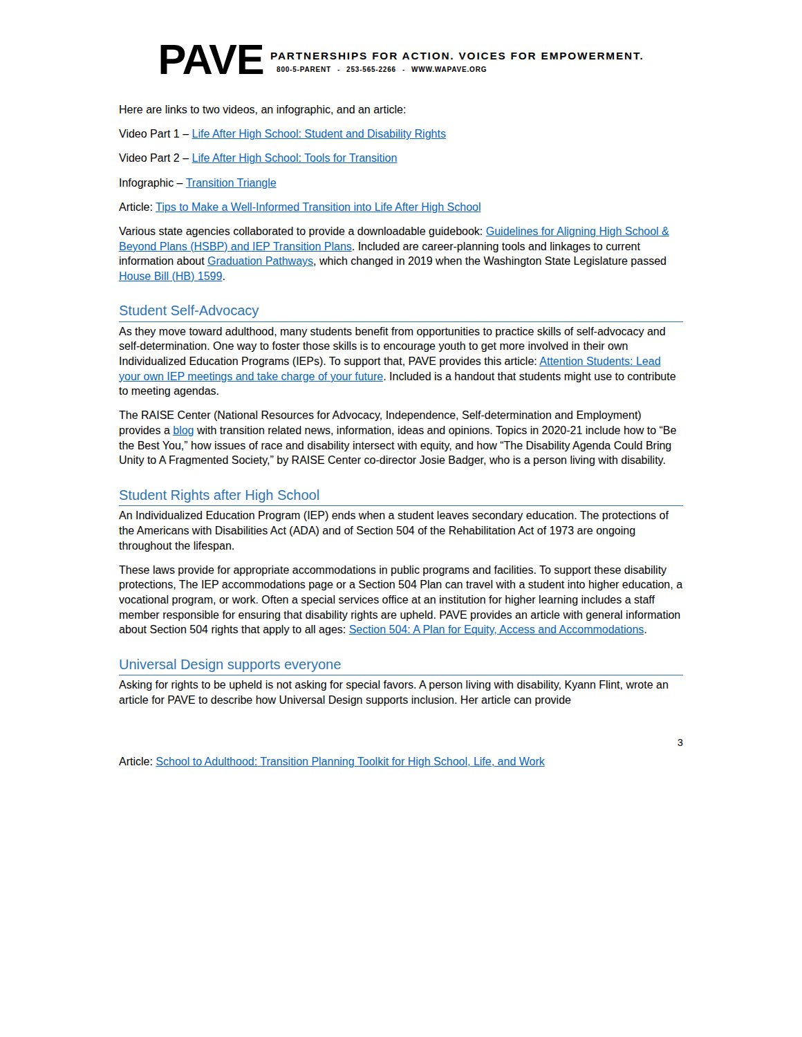PAVE
PARTNERSHIPS FOR ACTION. VOICES FOR EMPOWERMENT.
800-5-PARENT-253-565-2266-WWW.WAPAVE.ORG
Here are links to two videos, an infographic, and an article:
Video Part 1 – Life After High School: Student and Disability Rights
Video Part 2 – Life After High School: Tools for Transition
Infographic – Transition Triangle
Article: Tips to Make a Well-Informed Transition into Life After High School
Various state agencies collaborated to provide a downloadable guidebook: Guidelines for Aligning High School & Beyond Plans (HSBP) and IEP Transition Plans. Included are career-planning tools and linkages to current information about Graduation Pathways, which changed in 2019 when the Washington State Legislature passed House Bill (HB) 1599.
Student Self-Advocacy
As they move toward adulthood, many students benefit from opportunities to practice skills of self-advocacy and self-determination. One way to foster those skills is to encourage youth to get more involved in their own Individualized Education Programs (IEPs). To support that, PAVE provides this article: Attention Students: Lead your own IEP meetings and take charge of your future. Included is a handout that students might use to contribute to meeting agendas.
The RAISE Center (National Resources for Advocacy, Independence, Self-determination and Employment) provides a blog with transition related news, information, ideas and opinions. Topics in 2020-21 include how to “Be the Best You,” how issues of race and disability intersect with equity, and how “The Disability Agenda Could Bring Unity to A Fragmented Society,” by RAISE Center co-director Josie Badger, who is a person living with disability.
Student Rights after High School
An Individualized Education Program (IEP) ends when a student leaves secondary education. The protections of the Americans with Disabilities Act (ADA) and of Section 504 of the Rehabilitation Act of 1973 are ongoing throughout the lifespan.
These laws provide for appropriate accommodations in public programs and facilities. To support these disability protections, The IEP accommodations page or a Section 504 Plan can travel with a student into higher education, a vocational program, or work. Often a special services office at an institution for higher learning includes a staff member responsible for ensuring that disability rights are upheld. PAVE provides an article with general information about Section 504 rights that apply to all ages: Section 504: A Plan for Equity, Access and Accommodations.
Universal Design supports everyone
Asking for rights to be upheld is not asking for special favors. A person living with disability, Kyann Flint, wrote an article for PAVE to describe how Universal Design supports inclusion. Her article can provide
3
Article: School to Adulthood: Transition Planning Toolkit for High School, Life, and Work